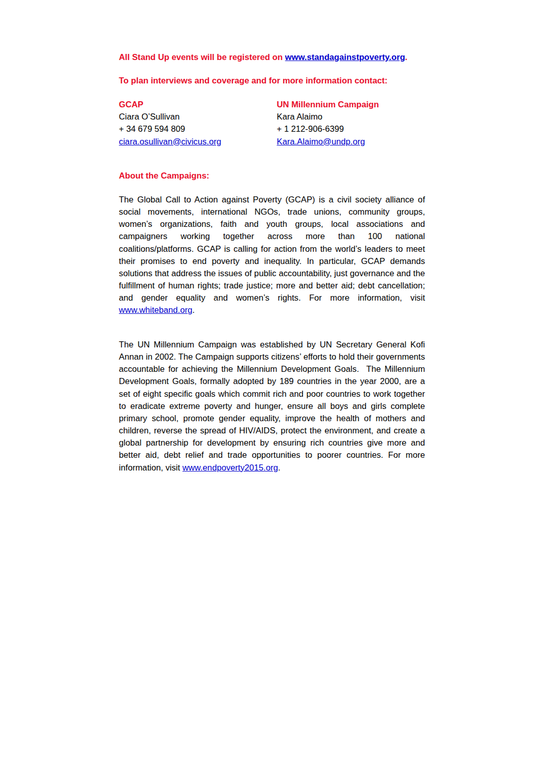All Stand Up events will be registered on www.standagainstpoverty.org.
To plan interviews and coverage and for more information contact:
| GCAP Ciara O’Sullivan + 34 679 594 809 ciara.osullivan@civicus.org | UN Millennium Campaign Kara Alaimo + 1 212-906-6399 Kara.Alaimo@undp.org |
About the Campaigns:
The Global Call to Action against Poverty (GCAP) is a civil society alliance of social movements, international NGOs, trade unions, community groups, women’s organizations, faith and youth groups, local associations and campaigners working together across more than 100 national coalitions/platforms. GCAP is calling for action from the world’s leaders to meet their promises to end poverty and inequality. In particular, GCAP demands solutions that address the issues of public accountability, just governance and the fulfillment of human rights; trade justice; more and better aid; debt cancellation; and gender equality and women’s rights. For more information, visit www.whiteband.org.
The UN Millennium Campaign was established by UN Secretary General Kofi Annan in 2002. The Campaign supports citizens’ efforts to hold their governments accountable for achieving the Millennium Development Goals. The Millennium Development Goals, formally adopted by 189 countries in the year 2000, are a set of eight specific goals which commit rich and poor countries to work together to eradicate extreme poverty and hunger, ensure all boys and girls complete primary school, promote gender equality, improve the health of mothers and children, reverse the spread of HIV/AIDS, protect the environment, and create a global partnership for development by ensuring rich countries give more and better aid, debt relief and trade opportunities to poorer countries. For more information, visit www.endpoverty2015.org.